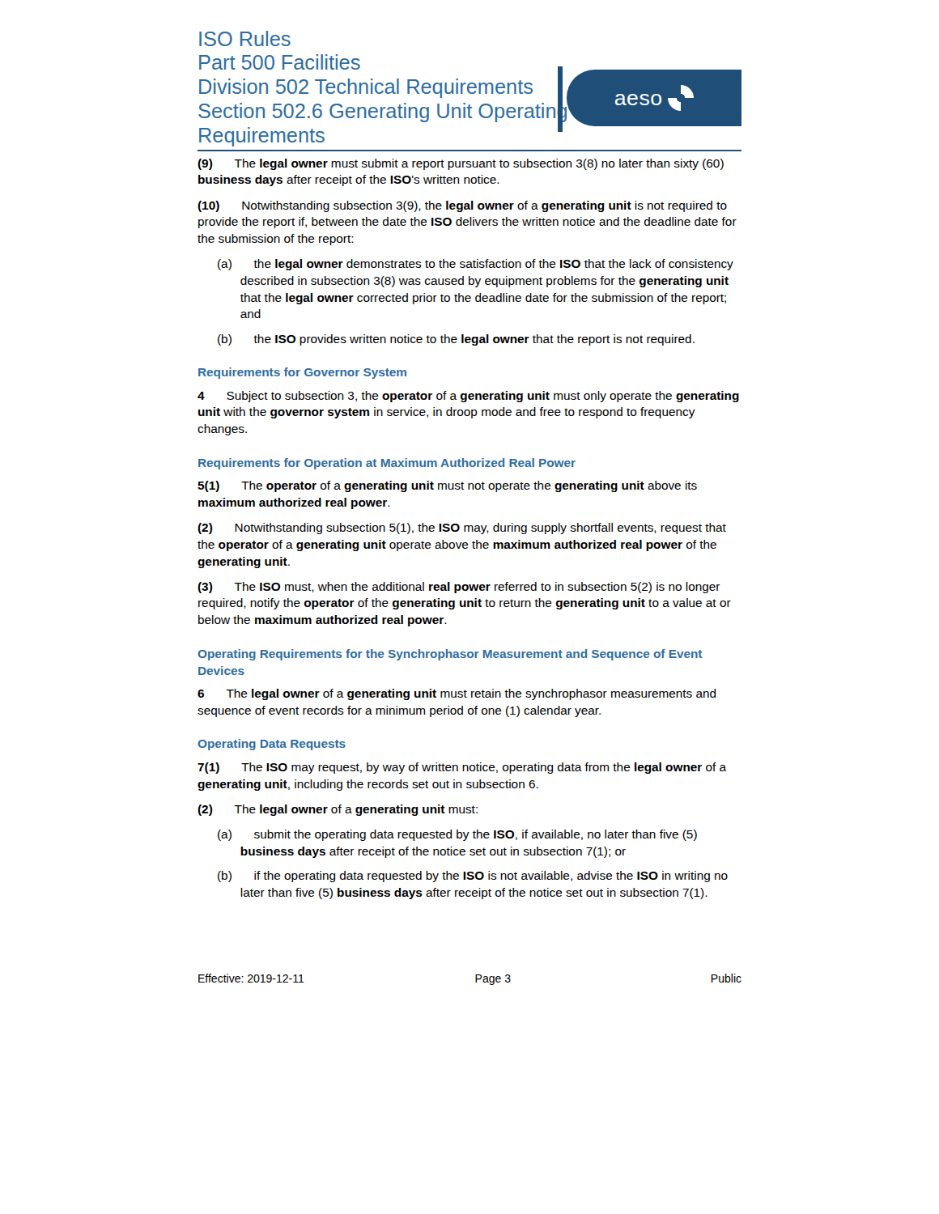aeso
ISO Rules
Part 500 Facilities
Division 502 Technical Requirements
Section 502.6 Generating Unit Operating
Requirements
(9) The legal owner must submit a report pursuant to subsection 3(8) no later than sixty (60) business days after receipt of the ISO's written notice.
(10) Notwithstanding subsection 3(9), the legal owner of a generating unit is not required to provide the report if, between the date the ISO delivers the written notice and the deadline date for the submission of the report:
(a) the legal owner demonstrates to the satisfaction of the ISO that the lack of consistency described in subsection 3(8) was caused by equipment problems for the generating unit that the legal owner corrected prior to the deadline date for the submission of the report; and
(b) the ISO provides written notice to the legal owner that the report is not required.
Requirements for Governor System
4 Subject to subsection 3, the operator of a generating unit must only operate the generating unit with the governor system in service, in droop mode and free to respond to frequency changes.
Requirements for Operation at Maximum Authorized Real Power
5(1) The operator of a generating unit must not operate the generating unit above its maximum authorized real power.
(2) Notwithstanding subsection 5(1), the ISO may, during supply shortfall events, request that the operator of a generating unit operate above the maximum authorized real power of the generating unit.
(3) The ISO must, when the additional real power referred to in subsection 5(2) is no longer required, notify the operator of the generating unit to return the generating unit to a value at or below the maximum authorized real power.
Operating Requirements for the Synchrophasor Measurement and Sequence of Event Devices
6 The legal owner of a generating unit must retain the synchrophasor measurements and sequence of event records for a minimum period of one (1) calendar year.
Operating Data Requests
7(1) The ISO may request, by way of written notice, operating data from the legal owner of a generating unit, including the records set out in subsection 6.
(2) The legal owner of a generating unit must:
(a) submit the operating data requested by the ISO, if available, no later than five (5) business days after receipt of the notice set out in subsection 7(1); or
(b) if the operating data requested by the ISO is not available, advise the ISO in writing no later than five (5) business days after receipt of the notice set out in subsection 7(1).
Effective: 2019-12-11
Page 3
Public